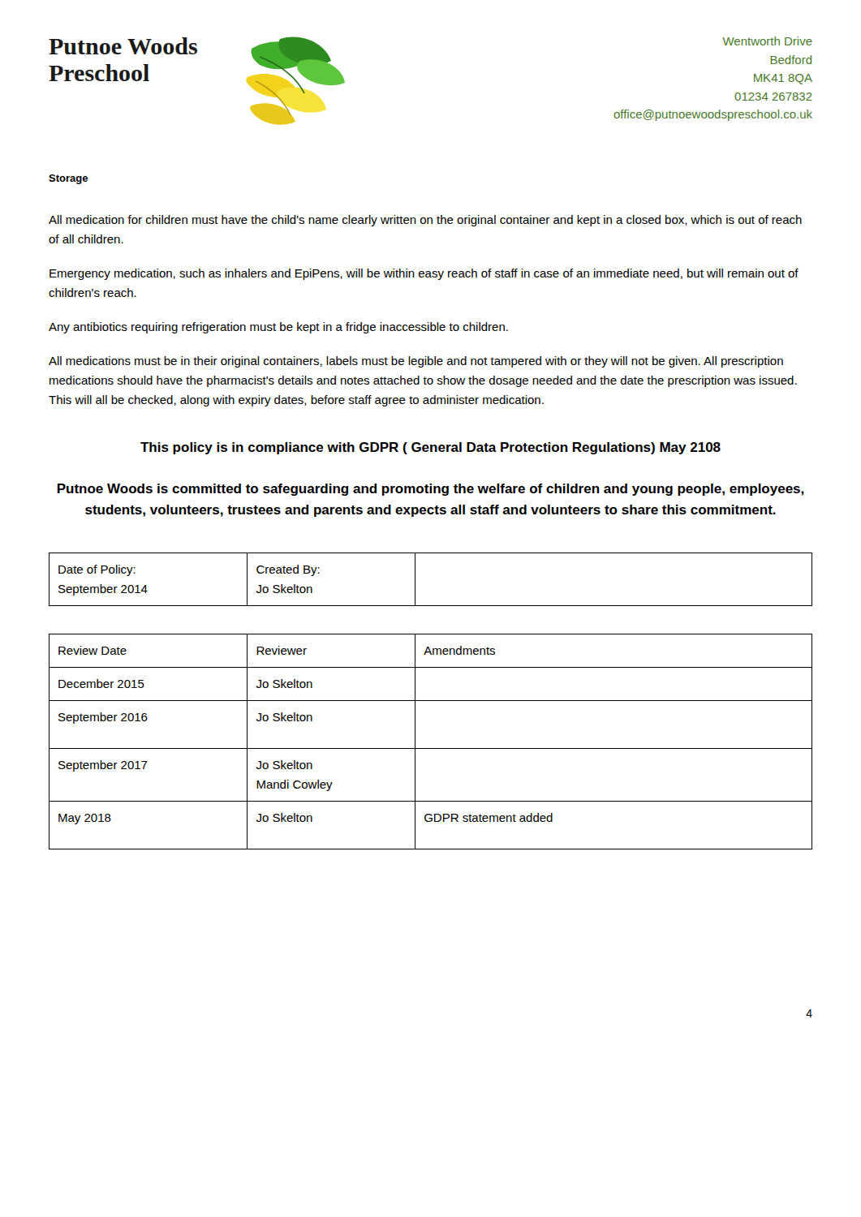Putnoe Woods
Preschool
Wentworth Drive
Bedford
MK41 8QA
01234 267832
office@putnoewoodspreschool.co.uk
Storage
All medication for children must have the child's name clearly written on the original container and kept in a closed box, which is out of reach of all children.
Emergency medication, such as inhalers and EpiPens, will be within easy reach of staff in case of an immediate need, but will remain out of children's reach.
Any antibiotics requiring refrigeration must be kept in a fridge inaccessible to children.
All medications must be in their original containers, labels must be legible and not tampered with or they will not be given. All prescription medications should have the pharmacist's details and notes attached to show the dosage needed and the date the prescription was issued. This will all be checked, along with expiry dates, before staff agree to administer medication.
This policy is in compliance with GDPR ( General Data Protection Regulations) May 2108
Putnoe Woods is committed to safeguarding and promoting the welfare of children and young people, employees, students, volunteers, trustees and parents and expects all staff and volunteers to share this commitment.
| Date of Policy: September 2014 | Created By: Jo Skelton | |
| Review Date | Reviewer | Amendments |
| --- | --- | --- |
| December 2015 | Jo Skelton | |
| September 2016 | Jo Skelton | |
| September 2017 | Jo Skelton Mandi Cowley | |
| May 2018 | Jo Skelton | GDPR statement added |
4